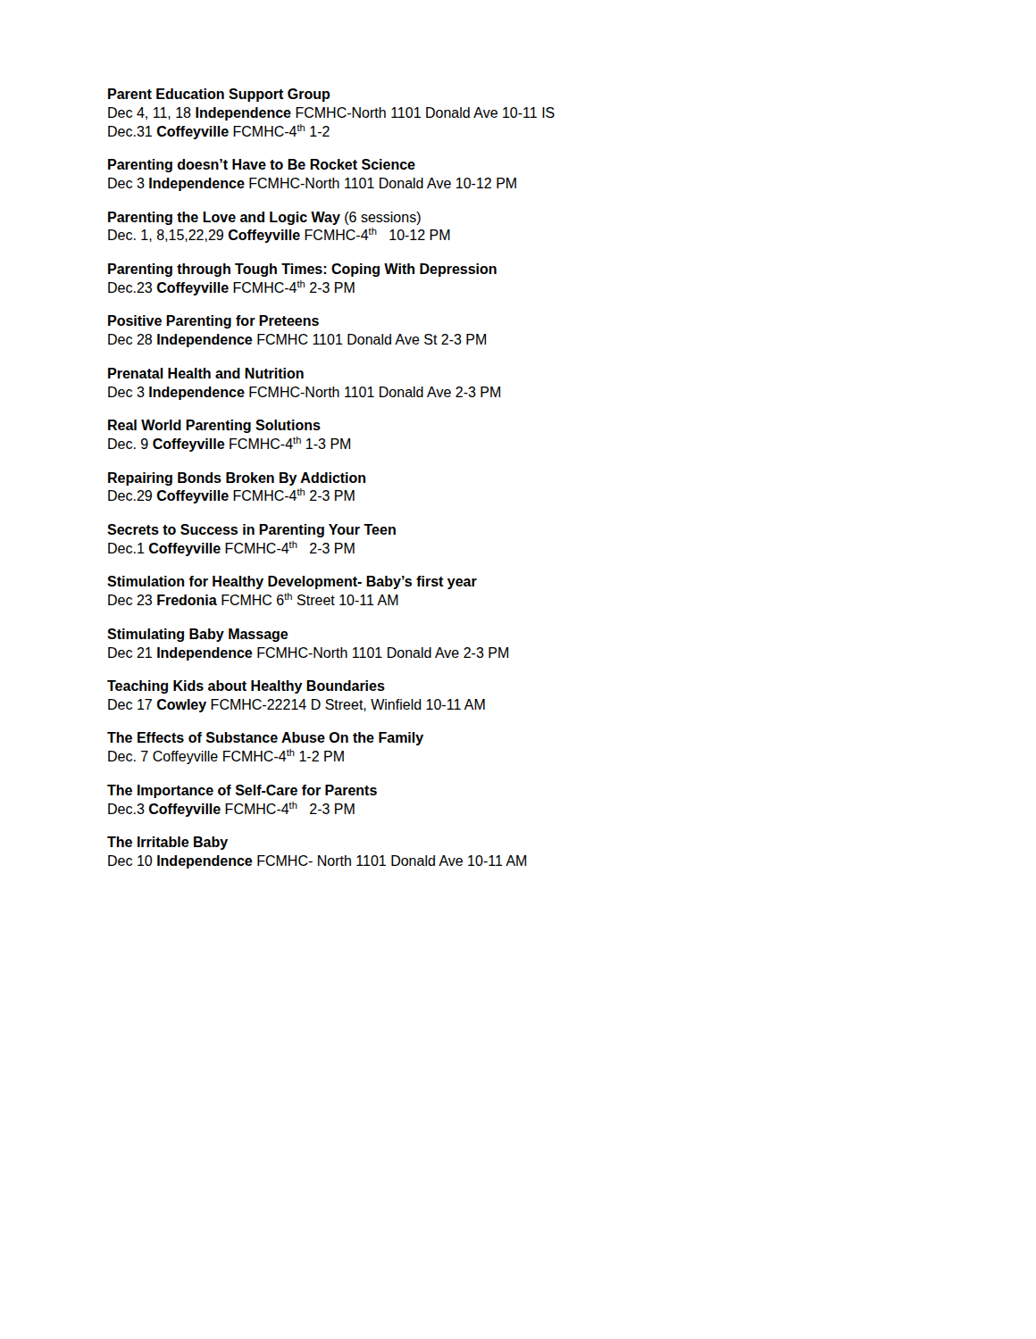Parent Education Support Group
Dec 4, 11, 18 Independence FCMHC-North 1101 Donald Ave 10-11 IS
Dec.31 Coffeyville FCMHC-4th 1-2
Parenting doesn’t Have to Be Rocket Science
Dec 3 Independence FCMHC-North 1101 Donald Ave 10-12 PM
Parenting the Love and Logic Way (6 sessions)
Dec. 1, 8,15,22,29 Coffeyville FCMHC-4th 10-12 PM
Parenting through Tough Times: Coping With Depression
Dec.23 Coffeyville FCMHC-4th 2-3 PM
Positive Parenting for Preteens
Dec 28 Independence FCMHC 1101 Donald Ave St 2-3 PM
Prenatal Health and Nutrition
Dec 3 Independence FCMHC-North 1101 Donald Ave 2-3 PM
Real World Parenting Solutions
Dec. 9 Coffeyville FCMHC-4th 1-3 PM
Repairing Bonds Broken By Addiction
Dec.29 Coffeyville FCMHC-4th 2-3 PM
Secrets to Success in Parenting Your Teen
Dec.1 Coffeyville FCMHC-4th 2-3 PM
Stimulation for Healthy Development- Baby’s first year
Dec 23 Fredonia FCMHC 6th Street 10-11 AM
Stimulating Baby Massage
Dec 21 Independence FCMHC-North 1101 Donald Ave 2-3 PM
Teaching Kids about Healthy Boundaries
Dec 17 Cowley FCMHC-22214 D Street, Winfield 10-11 AM
The Effects of Substance Abuse On the Family
Dec. 7 Coffeyville FCMHC-4th 1-2 PM
The Importance of Self-Care for Parents
Dec.3 Coffeyville FCMHC-4th 2-3 PM
The Irritable Baby
Dec 10 Independence FCMHC- North 1101 Donald Ave 10-11 AM